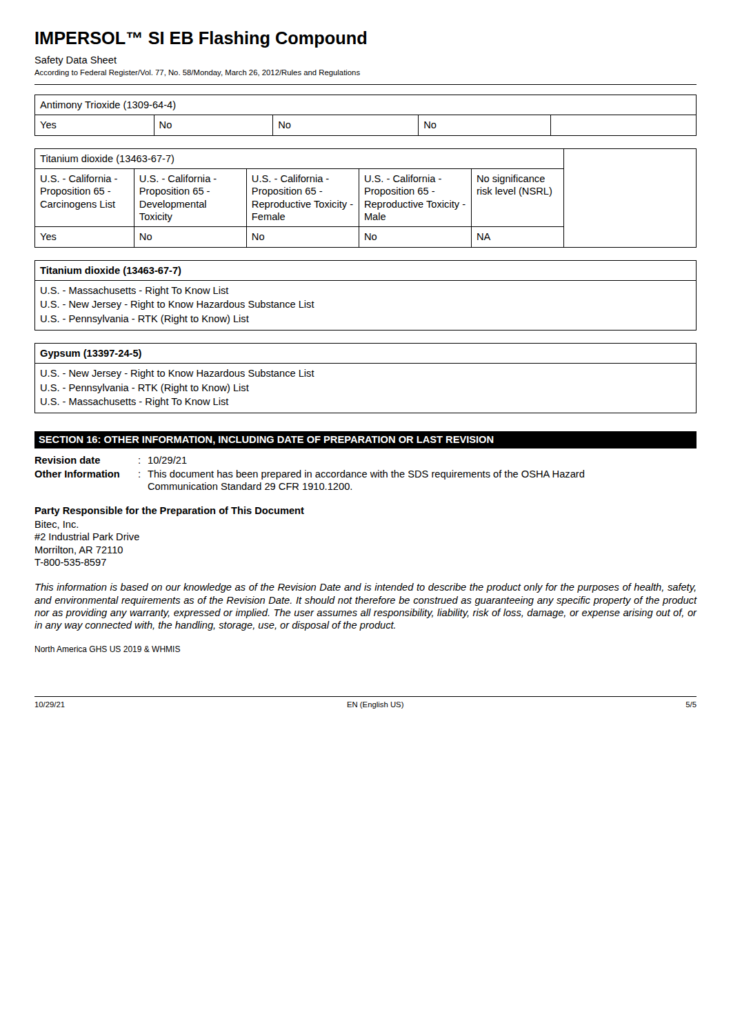IMPERSOL™ SI EB Flashing Compound
Safety Data Sheet
According to Federal Register/Vol. 77, No. 58/Monday, March 26, 2012/Rules and Regulations
| Antimony Trioxide (1309-64-4) |
| Yes | No | No | No | |
| Titanium dioxide (13463-67-7) | |
| U.S. - California - Proposition 65 - Carcinogens List | U.S. - California - Proposition 65 - Developmental Toxicity | U.S. - California - Proposition 65 - Reproductive Toxicity - Female | U.S. - California - Proposition 65 - Reproductive Toxicity - Male | No significance risk level (NSRL) | |
| Yes | No | No | No | NA | |
| Titanium dioxide (13463-67-7) |
| U.S. - Massachusetts - Right To Know List U.S. - New Jersey - Right to Know Hazardous Substance List U.S. - Pennsylvania - RTK (Right to Know) List |
| Gypsum (13397-24-5) |
| U.S. - New Jersey - Right to Know Hazardous Substance List U.S. - Pennsylvania - RTK (Right to Know) List U.S. - Massachusetts - Right To Know List |
SECTION 16: OTHER INFORMATION, INCLUDING DATE OF PREPARATION OR LAST REVISION
Revision date: 10/29/21
Other Information: This document has been prepared in accordance with the SDS requirements of the OSHA Hazard Communication Standard 29 CFR 1910.1200.
Party Responsible for the Preparation of This Document Bitec, Inc.
#2 Industrial Park Drive
Morrilton, AR 72110
T-800-535-8597
This information is based on our knowledge as of the Revision Date and is intended to describe the product only for the purposes of health, safety, and environmental requirements as of the Revision Date. It should not therefore be construed as guaranteeing any specific property of the product nor as providing any warranty, expressed or implied. The user assumes all responsibility, liability, risk of loss, damage, or expense arising out of, or in any way connected with, the handling, storage, use, or disposal of the product.
North America GHS US 2019 & WHMIS
10/29/21
EN (English US)
5/5